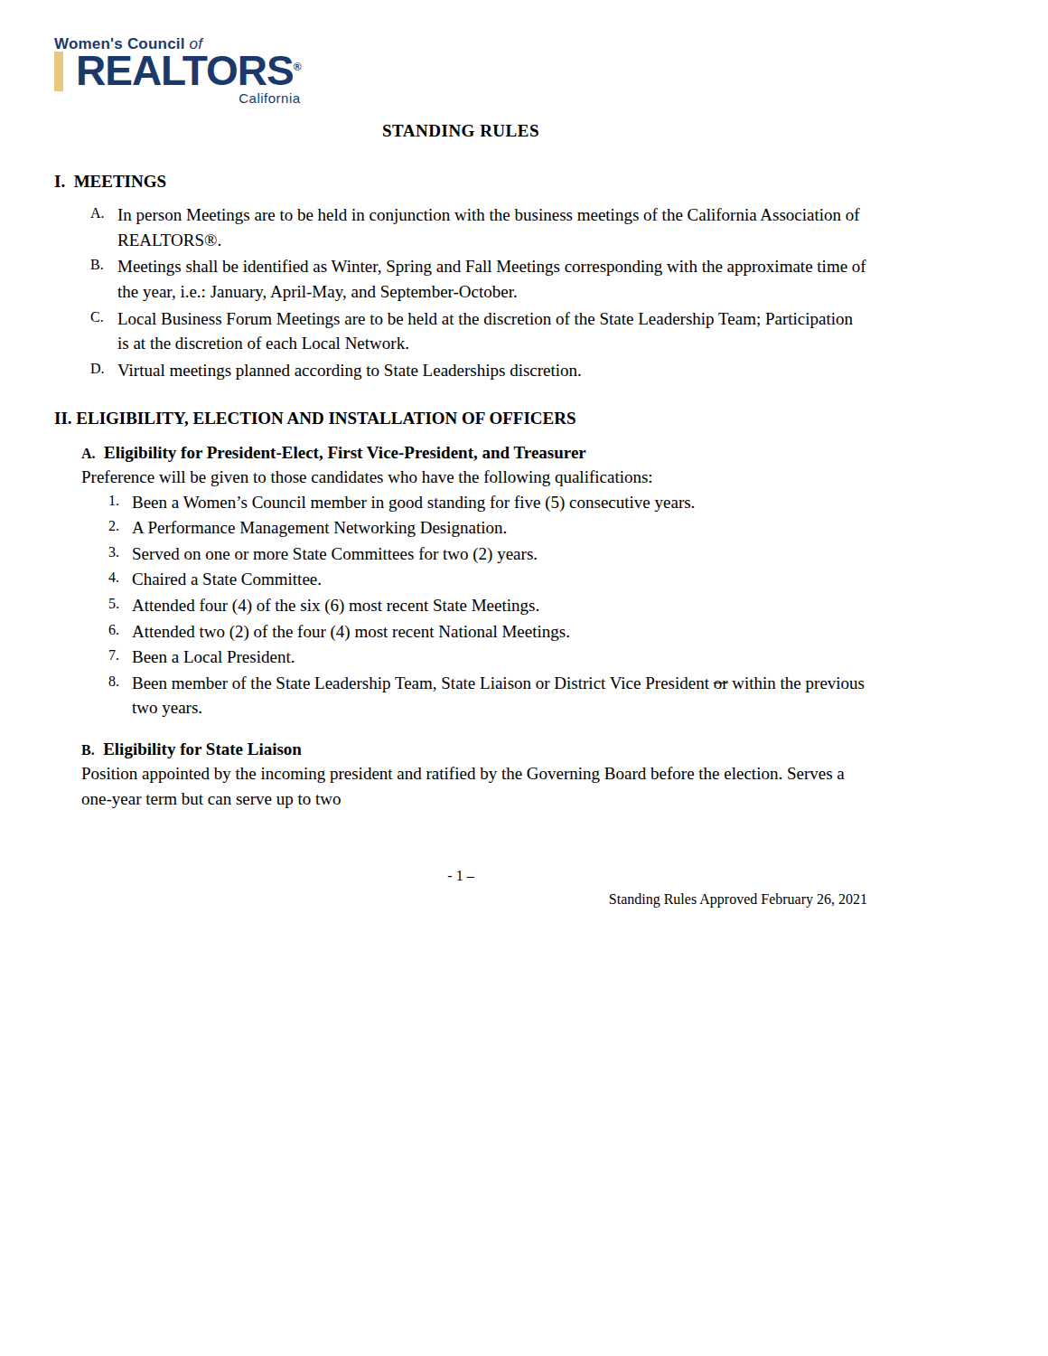Women's Council of
REALTORS®
California
STANDING RULES
I. MEETINGS
A. In person Meetings are to be held in conjunction with the business meetings of the California Association of REALTORS®.
B. Meetings shall be identified as Winter, Spring and Fall Meetings corresponding with the approximate time of the year, i.e.: January, April-May, and September-October.
C. Local Business Forum Meetings are to be held at the discretion of the State Leadership Team; Participation is at the discretion of each Local Network.
D. Virtual meetings planned according to State Leaderships discretion.
II. ELIGIBILITY, ELECTION AND INSTALLATION OF OFFICERS
A. Eligibility for President-Elect, First Vice-President, and Treasurer
Preference will be given to those candidates who have the following qualifications:
1. Been a Women’s Council member in good standing for five (5) consecutive years.
2. A Performance Management Networking Designation.
3. Served on one or more State Committees for two (2) years.
4. Chaired a State Committee.
5. Attended four (4) of the six (6) most recent State Meetings.
6. Attended two (2) of the four (4) most recent National Meetings.
7. Been a Local President.
8. Been member of the State Leadership Team, State Liaison or District Vice President or within the previous two years.
B. Eligibility for State Liaison
Position appointed by the incoming president and ratified by the Governing Board before the election. Serves a one-year term but can serve up to two
- 1 –
Standing Rules Approved February 26, 2021